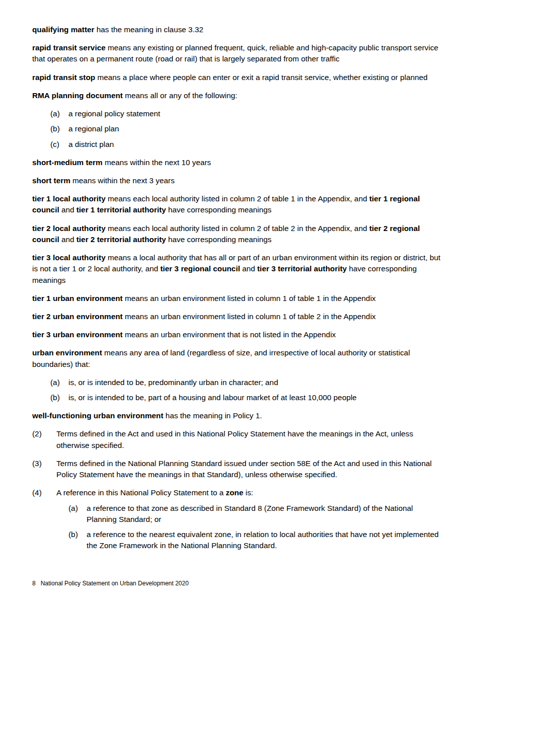qualifying matter has the meaning in clause 3.32
rapid transit service means any existing or planned frequent, quick, reliable and high-capacity public transport service that operates on a permanent route (road or rail) that is largely separated from other traffic
rapid transit stop means a place where people can enter or exit a rapid transit service, whether existing or planned
RMA planning document means all or any of the following:
a regional policy statement
a regional plan
a district plan
short-medium term means within the next 10 years
short term means within the next 3 years
tier 1 local authority means each local authority listed in column 2 of table 1 in the Appendix, and tier 1 regional council and tier 1 territorial authority have corresponding meanings
tier 2 local authority means each local authority listed in column 2 of table 2 in the Appendix, and tier 2 regional council and tier 2 territorial authority have corresponding meanings
tier 3 local authority means a local authority that has all or part of an urban environment within its region or district, but is not a tier 1 or 2 local authority, and tier 3 regional council and tier 3 territorial authority have corresponding meanings
tier 1 urban environment means an urban environment listed in column 1 of table 1 in the Appendix
tier 2 urban environment means an urban environment listed in column 1 of table 2 in the Appendix
tier 3 urban environment means an urban environment that is not listed in the Appendix
urban environment means any area of land (regardless of size, and irrespective of local authority or statistical boundaries) that:
is, or is intended to be, predominantly urban in character; and
is, or is intended to be, part of a housing and labour market of at least 10,000 people
well-functioning urban environment has the meaning in Policy 1.
Terms defined in the Act and used in this National Policy Statement have the meanings in the Act, unless otherwise specified.
Terms defined in the National Planning Standard issued under section 58E of the Act and used in this National Policy Statement have the meanings in that Standard), unless otherwise specified.
A reference in this National Policy Statement to a zone is:
a reference to that zone as described in Standard 8 (Zone Framework Standard) of the National Planning Standard; or
a reference to the nearest equivalent zone, in relation to local authorities that have not yet implemented the Zone Framework in the National Planning Standard.
8 National Policy Statement on Urban Development 2020